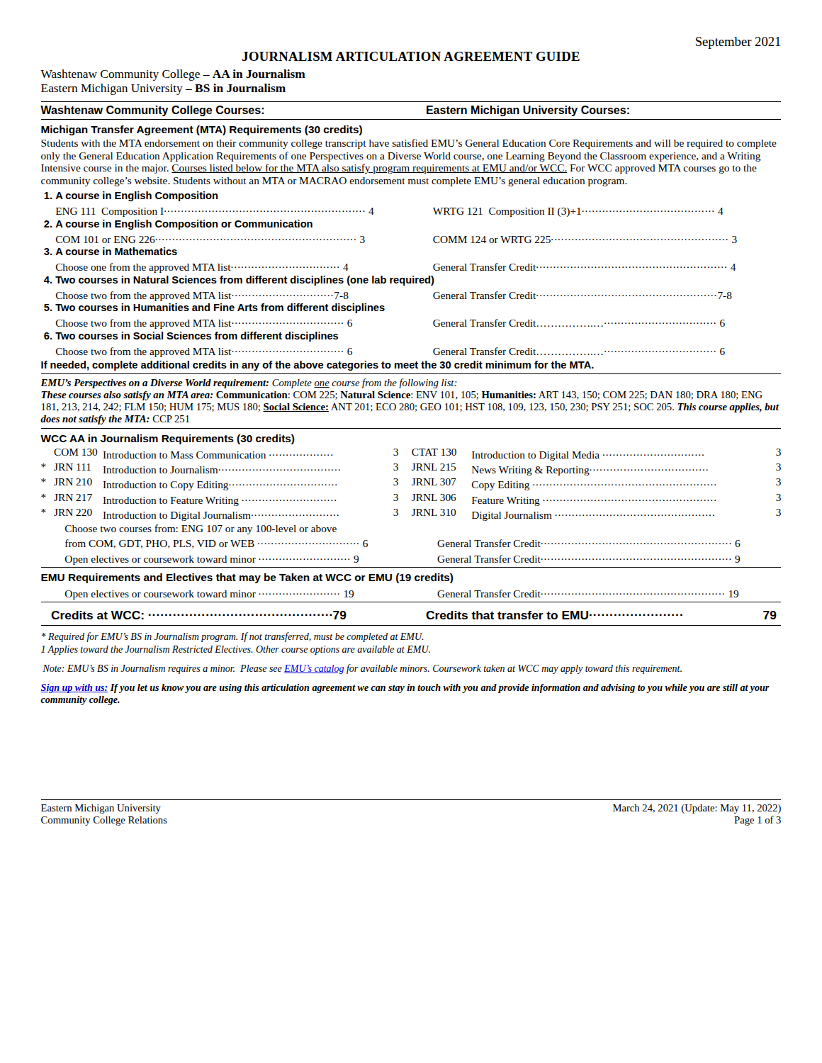September 2021
JOURNALISM ARTICULATION AGREEMENT GUIDE
Washtenaw Community College – AA in Journalism
Eastern Michigan University – BS in Journalism
Washtenaw Community College Courses: Eastern Michigan University Courses:
Michigan Transfer Agreement (MTA) Requirements (30 credits)
Students with the MTA endorsement on their community college transcript have satisfied EMU’s General Education Core Requirements and will be required to complete only the General Education Application Requirements of one Perspectives on a Diverse World course, one Learning Beyond the Classroom experience, and a Writing Intensive course in the major. Courses listed below for the MTA also satisfy program requirements at EMU and/or WCC. For WCC approved MTA courses go to the community college’s website. Students without an MTA or MACRAO endorsement must complete EMU’s general education program.
A course in English Composition
ENG 111 Composition I........................................................... 4 WRTG 121 Composition II (3)+1....................................... 4
A course in English Composition or Communication
COM 101 or ENG 226........................................................... 3 COMM 124 or WRTG 225.................................................... 3
A course in Mathematics
Choose one from the approved MTA list................................ 4 General Transfer Credit........................................................ 4
Two courses in Natural Sciences from different disciplines (one lab required)
Choose two from the approved MTA list.............................. 7-8 General Transfer Credit..................................................... 7-8
Two courses in Humanities and Fine Arts from different disciplines
Choose two from the approved MTA list................................. 6 General Transfer Credit…………….…................................. 6
Two courses in Social Sciences from different disciplines
Choose two from the approved MTA list................................. 6 General Transfer Credit…………….…................................. 6
If needed, complete additional credits in any of the above categories to meet the 30 credit minimum for the MTA.
EMU’s Perspectives on a Diverse World requirement: Complete one course from the following list:
These courses also satisfy an MTA area: Communication: COM 225; Natural Science: ENV 101, 105; Humanities: ART 143, 150; COM 225; DAN 180; DRA 180; ENG 181, 213, 214, 242; FLM 150; HUM 175; MUS 180; Social Science: ANT 201; ECO 280; GEO 101; HST 108, 109, 123, 150, 230; PSY 251; SOC 205. This course applies, but does not satisfy the MTA: CCP 251
WCC AA in Journalism Requirements (30 credits)
| | COM 130 | Introduction to Mass Communication ................... | 3 | | CTAT 130 | Introduction to Digital Media .............................. | 3 |
| * | JRN 111 | Introduction to Journalism .................................... | 3 | | JRNL 215 | News Writing & Reporting ................................... | 3 |
| * | JRN 210 | Introduction to Copy Editing ................................ | 3 | | JRNL 307 | Copy Editing ...................................................... | 3 |
| * | JRN 217 | Introduction to Feature Writing ............................ | 3 | | JRNL 306 | Feature Writing ................................................... | 3 |
| * | JRN 220 | Introduction to Digital Journalism .......................... | 3 | | JRNL 310 | Digital Journalism ............................................... | 3 |
Choose two courses from: ENG 107 or any 100-level or above
from COM, GDT, PHO, PLS, VID or WEB .............................. 6 General Transfer Credit........................................................ 6
Open electives or coursework toward minor ........................... 9 General Transfer Credit........................................................ 9
EMU Requirements and Electives that may be Taken at WCC or EMU (19 credits)
Open electives or coursework toward minor ........................ 19 General Transfer Credit...................................................... 19
Credits at WCC: ............................................. 79 Credits that transfer to EMU....................... 79
* Required for EMU’s BS in Journalism program. If not transferred, must be completed at EMU.
1 Applies toward the Journalism Restricted Electives. Other course options are available at EMU.
Note: EMU’s BS in Journalism requires a minor. Please see EMU’s catalog for available minors. Coursework taken at WCC may apply toward this requirement.
Sign up with us: If you let us know you are using this articulation agreement we can stay in touch with you and provide information and advising to you while you are still at your community college.
Eastern Michigan University
Community College Relations
March 24, 2021 (Update: May 11, 2022)
Page 1 of 3